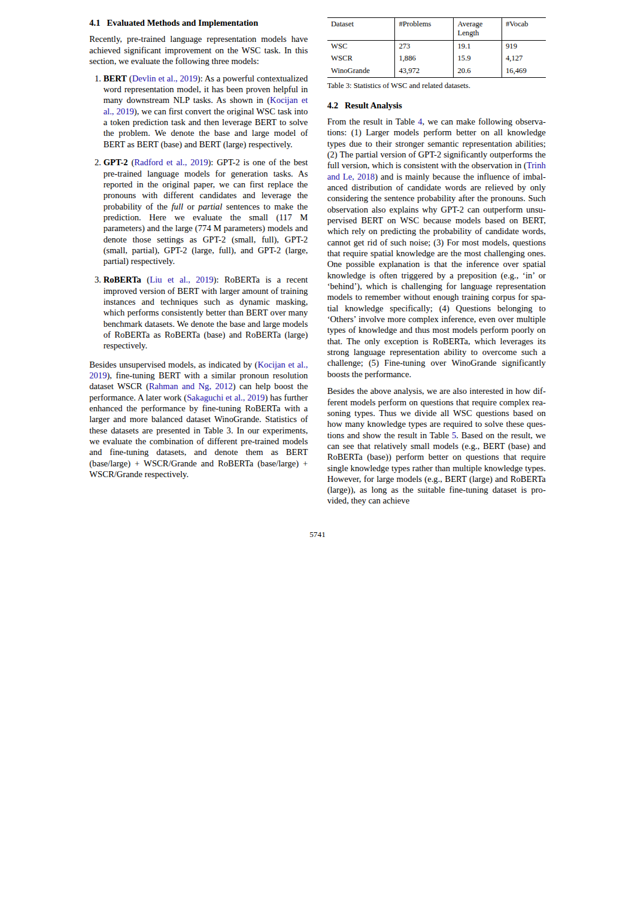4.1 Evaluated Methods and Implementation
Recently, pre-trained language representation models have achieved significant improvement on the WSC task. In this section, we evaluate the following three models:
BERT (Devlin et al., 2019): As a powerful contextualized word representation model, it has been proven helpful in many downstream NLP tasks. As shown in (Kocijan et al., 2019), we can first convert the original WSC task into a token prediction task and then leverage BERT to solve the problem. We denote the base and large model of BERT as BERT (base) and BERT (large) respectively.
GPT-2 (Radford et al., 2019): GPT-2 is one of the best pre-trained language models for generation tasks. As reported in the original paper, we can first replace the pronouns with different candidates and leverage the probability of the full or partial sentences to make the prediction. Here we evaluate the small (117 M parameters) and the large (774 M parameters) models and denote those settings as GPT-2 (small, full), GPT-2 (small, partial), GPT-2 (large, full), and GPT-2 (large, partial) respectively.
RoBERTa (Liu et al., 2019): RoBERTa is a recent improved version of BERT with larger amount of training instances and techniques such as dynamic masking, which performs consistently better than BERT over many benchmark datasets. We denote the base and large models of RoBERTa as RoBERTa (base) and RoBERTa (large) respectively.
Besides unsupervised models, as indicated by (Kocijan et al., 2019), fine-tuning BERT with a similar pronoun resolution dataset WSCR (Rahman and Ng, 2012) can help boost the performance. A later work (Sakaguchi et al., 2019) has further enhanced the performance by fine-tuning RoBERTa with a larger and more balanced dataset WinoGrande. Statistics of these datasets are presented in Table 3. In our experiments, we evaluate the combination of different pre-trained models and fine-tuning datasets, and denote them as BERT (base/large) + WSCR/Grande and RoBERTa (base/large) + WSCR/Grande respectively.
| Dataset | #Problems | Average Length | #Vocab |
| --- | --- | --- | --- |
| WSC | 273 | 19.1 | 919 |
| WSCR | 1,886 | 15.9 | 4,127 |
| WinoGrande | 43,972 | 20.6 | 16,469 |
Table 3: Statistics of WSC and related datasets.
4.2 Result Analysis
From the result in Table 4, we can make following observations: (1) Larger models perform better on all knowledge types due to their stronger semantic representation abilities; (2) The partial version of GPT-2 significantly outperforms the full version, which is consistent with the observation in (Trinh and Le, 2018) and is mainly because the influence of imbalanced distribution of candidate words are relieved by only considering the sentence probability after the pronouns. Such observation also explains why GPT-2 can outperform unsupervised BERT on WSC because models based on BERT, which rely on predicting the probability of candidate words, cannot get rid of such noise; (3) For most models, questions that require spatial knowledge are the most challenging ones. One possible explanation is that the inference over spatial knowledge is often triggered by a preposition (e.g., ‘in’ or ‘behind’), which is challenging for language representation models to remember without enough training corpus for spatial knowledge specifically; (4) Questions belonging to ‘Others’ involve more complex inference, even over multiple types of knowledge and thus most models perform poorly on that. The only exception is RoBERTa, which leverages its strong language representation ability to overcome such a challenge; (5) Fine-tuning over WinoGrande significantly boosts the performance.
Besides the above analysis, we are also interested in how different models perform on questions that require complex reasoning types. Thus we divide all WSC questions based on how many knowledge types are required to solve these questions and show the result in Table 5. Based on the result, we can see that relatively small models (e.g., BERT (base) and RoBERTa (base)) perform better on questions that require single knowledge types rather than multiple knowledge types. However, for large models (e.g., BERT (large) and RoBERTa (large)), as long as the suitable fine-tuning dataset is provided, they can achieve
5741